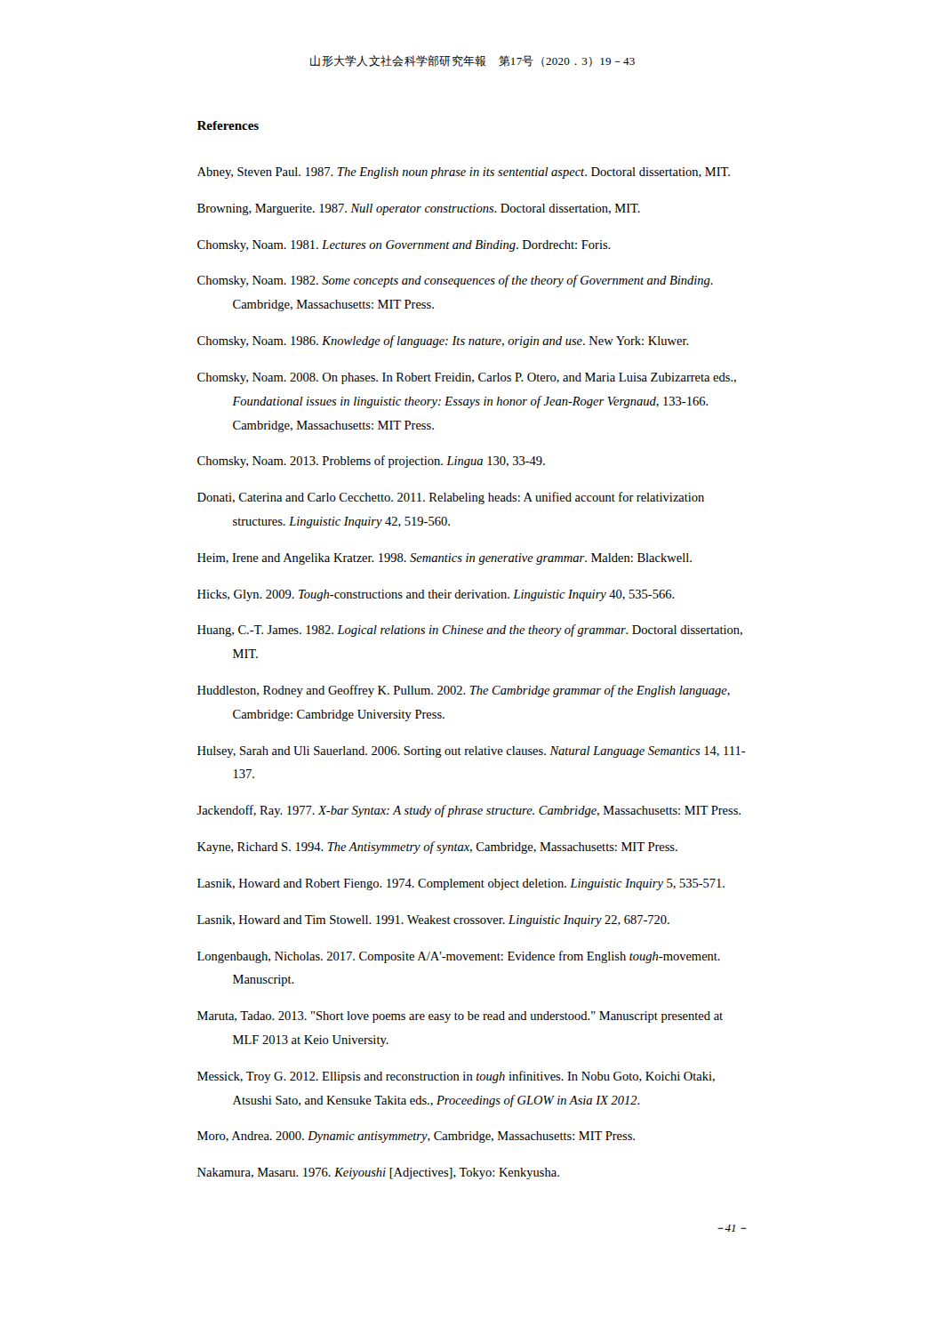山形大学人文社会科学部研究年報　第17号（2020．3）19－43
References
Abney, Steven Paul. 1987. The English noun phrase in its sentential aspect. Doctoral dissertation, MIT.
Browning, Marguerite. 1987. Null operator constructions. Doctoral dissertation, MIT.
Chomsky, Noam. 1981. Lectures on Government and Binding. Dordrecht: Foris.
Chomsky, Noam. 1982. Some concepts and consequences of the theory of Government and Binding. Cambridge, Massachusetts: MIT Press.
Chomsky, Noam. 1986. Knowledge of language: Its nature, origin and use. New York: Kluwer.
Chomsky, Noam. 2008. On phases. In Robert Freidin, Carlos P. Otero, and Maria Luisa Zubizarreta eds., Foundational issues in linguistic theory: Essays in honor of Jean-Roger Vergnaud, 133-166. Cambridge, Massachusetts: MIT Press.
Chomsky, Noam. 2013. Problems of projection. Lingua 130, 33-49.
Donati, Caterina and Carlo Cecchetto. 2011. Relabeling heads: A unified account for relativization structures. Linguistic Inquiry 42, 519-560.
Heim, Irene and Angelika Kratzer. 1998. Semantics in generative grammar. Malden: Blackwell.
Hicks, Glyn. 2009. Tough-constructions and their derivation. Linguistic Inquiry 40, 535-566.
Huang, C.-T. James. 1982. Logical relations in Chinese and the theory of grammar. Doctoral dissertation, MIT.
Huddleston, Rodney and Geoffrey K. Pullum. 2002. The Cambridge grammar of the English language, Cambridge: Cambridge University Press.
Hulsey, Sarah and Uli Sauerland. 2006. Sorting out relative clauses. Natural Language Semantics 14, 111-137.
Jackendoff, Ray. 1977. X-bar Syntax: A study of phrase structure. Cambridge, Massachusetts: MIT Press.
Kayne, Richard S. 1994. The Antisymmetry of syntax, Cambridge, Massachusetts: MIT Press.
Lasnik, Howard and Robert Fiengo. 1974. Complement object deletion. Linguistic Inquiry 5, 535-571.
Lasnik, Howard and Tim Stowell. 1991. Weakest crossover. Linguistic Inquiry 22, 687-720.
Longenbaugh, Nicholas. 2017. Composite A/A'-movement: Evidence from English tough-movement. Manuscript.
Maruta, Tadao. 2013. "Short love poems are easy to be read and understood." Manuscript presented at MLF 2013 at Keio University.
Messick, Troy G. 2012. Ellipsis and reconstruction in tough infinitives. In Nobu Goto, Koichi Otaki, Atsushi Sato, and Kensuke Takita eds., Proceedings of GLOW in Asia IX 2012.
Moro, Andrea. 2000. Dynamic antisymmetry, Cambridge, Massachusetts: MIT Press.
Nakamura, Masaru. 1976. Keiyoushi [Adjectives], Tokyo: Kenkyusha.
－41－